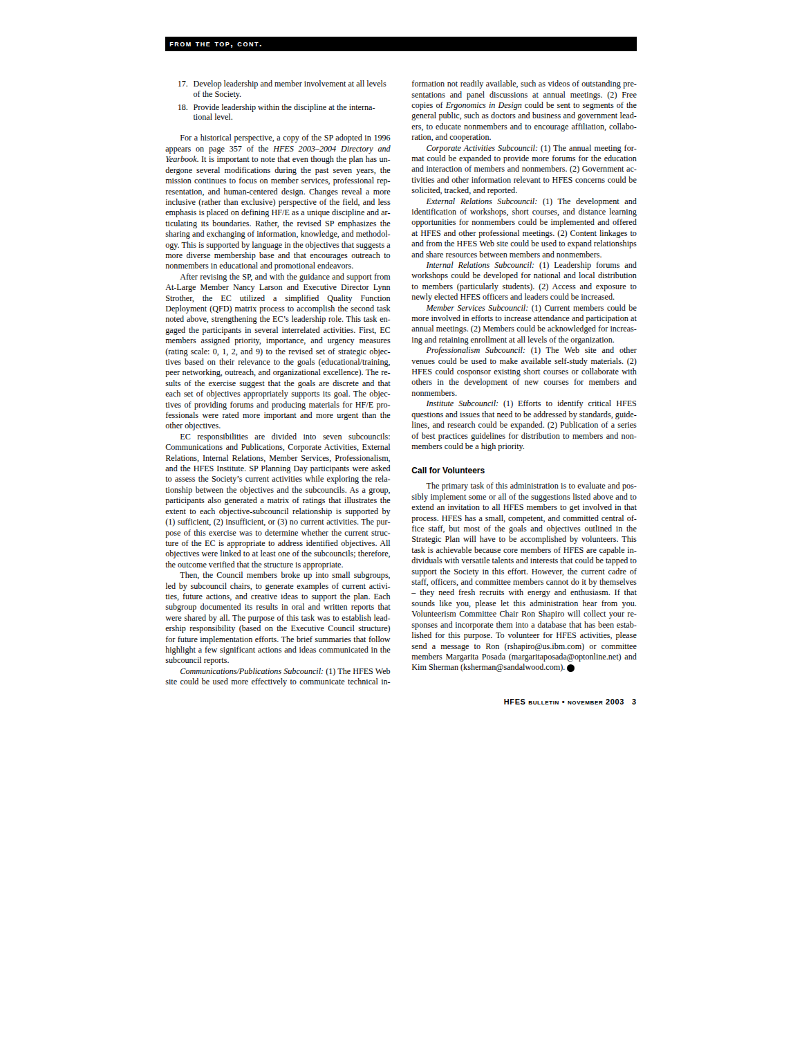From the Top, cont.
17. Develop leadership and member involvement at all levels of the Society.
18. Provide leadership within the discipline at the international level.
For a historical perspective, a copy of the SP adopted in 1996 appears on page 357 of the HFES 2003–2004 Directory and Yearbook. It is important to note that even though the plan has undergone several modifications during the past seven years, the mission continues to focus on member services, professional representation, and human-centered design. Changes reveal a more inclusive (rather than exclusive) perspective of the field, and less emphasis is placed on defining HF/E as a unique discipline and articulating its boundaries. Rather, the revised SP emphasizes the sharing and exchanging of information, knowledge, and methodology. This is supported by language in the objectives that suggests a more diverse membership base and that encourages outreach to nonmembers in educational and promotional endeavors.
After revising the SP, and with the guidance and support from At-Large Member Nancy Larson and Executive Director Lynn Strother, the EC utilized a simplified Quality Function Deployment (QFD) matrix process to accomplish the second task noted above, strengthening the EC’s leadership role. This task engaged the participants in several interrelated activities. First, EC members assigned priority, importance, and urgency measures (rating scale: 0, 1, 2, and 9) to the revised set of strategic objectives based on their relevance to the goals (educational/training, peer networking, outreach, and organizational excellence). The results of the exercise suggest that the goals are discrete and that each set of objectives appropriately supports its goal. The objectives of providing forums and producing materials for HF/E professionals were rated more important and more urgent than the other objectives.
EC responsibilities are divided into seven subcouncils: Communications and Publications, Corporate Activities, External Relations, Internal Relations, Member Services, Professionalism, and the HFES Institute. SP Planning Day participants were asked to assess the Society’s current activities while exploring the relationship between the objectives and the subcouncils. As a group, participants also generated a matrix of ratings that illustrates the extent to each objective-subcouncil relationship is supported by (1) sufficient, (2) insufficient, or (3) no current activities. The purpose of this exercise was to determine whether the current structure of the EC is appropriate to address identified objectives. All objectives were linked to at least one of the subcouncils; therefore, the outcome verified that the structure is appropriate.
Then, the Council members broke up into small subgroups, led by subcouncil chairs, to generate examples of current activities, future actions, and creative ideas to support the plan. Each subgroup documented its results in oral and written reports that were shared by all. The purpose of this task was to establish leadership responsibility (based on the Executive Council structure) for future implementation efforts. The brief summaries that follow highlight a few significant actions and ideas communicated in the subcouncil reports.
Communications/Publications Subcouncil: (1) The HFES Web site could be used more effectively to communicate technical information not readily available, such as videos of outstanding presentations and panel discussions at annual meetings. (2) Free copies of Ergonomics in Design could be sent to segments of the general public, such as doctors and business and government leaders, to educate nonmembers and to encourage affiliation, collaboration, and cooperation.
Corporate Activities Subcouncil: (1) The annual meeting format could be expanded to provide more forums for the education and interaction of members and nonmembers. (2) Government activities and other information relevant to HFES concerns could be solicited, tracked, and reported.
External Relations Subcouncil: (1) The development and identification of workshops, short courses, and distance learning opportunities for nonmembers could be implemented and offered at HFES and other professional meetings. (2) Content linkages to and from the HFES Web site could be used to expand relationships and share resources between members and nonmembers.
Internal Relations Subcouncil: (1) Leadership forums and workshops could be developed for national and local distribution to members (particularly students). (2) Access and exposure to newly elected HFES officers and leaders could be increased.
Member Services Subcouncil: (1) Current members could be more involved in efforts to increase attendance and participation at annual meetings. (2) Members could be acknowledged for increasing and retaining enrollment at all levels of the organization.
Professionalism Subcouncil: (1) The Web site and other venues could be used to make available self-study materials. (2) HFES could cosponsor existing short courses or collaborate with others in the development of new courses for members and nonmembers.
Institute Subcouncil: (1) Efforts to identify critical HFES questions and issues that need to be addressed by standards, guidelines, and research could be expanded. (2) Publication of a series of best practices guidelines for distribution to members and nonmembers could be a high priority.
Call for Volunteers
The primary task of this administration is to evaluate and possibly implement some or all of the suggestions listed above and to extend an invitation to all HFES members to get involved in that process. HFES has a small, competent, and committed central office staff, but most of the goals and objectives outlined in the Strategic Plan will have to be accomplished by volunteers. This task is achievable because core members of HFES are capable individuals with versatile talents and interests that could be tapped to support the Society in this effort. However, the current cadre of staff, officers, and committee members cannot do it by themselves – they need fresh recruits with energy and enthusiasm. If that sounds like you, please let this administration hear from you. Volunteerism Committee Chair Ron Shapiro will collect your responses and incorporate them into a database that has been established for this purpose. To volunteer for HFES activities, please send a message to Ron (rshapiro@us.ibm.com) or committee members Margarita Posada (margaritaposada@optonline.net) and Kim Sherman (ksherman@sandalwood.com).
HFES Bulletin • November 2003 3